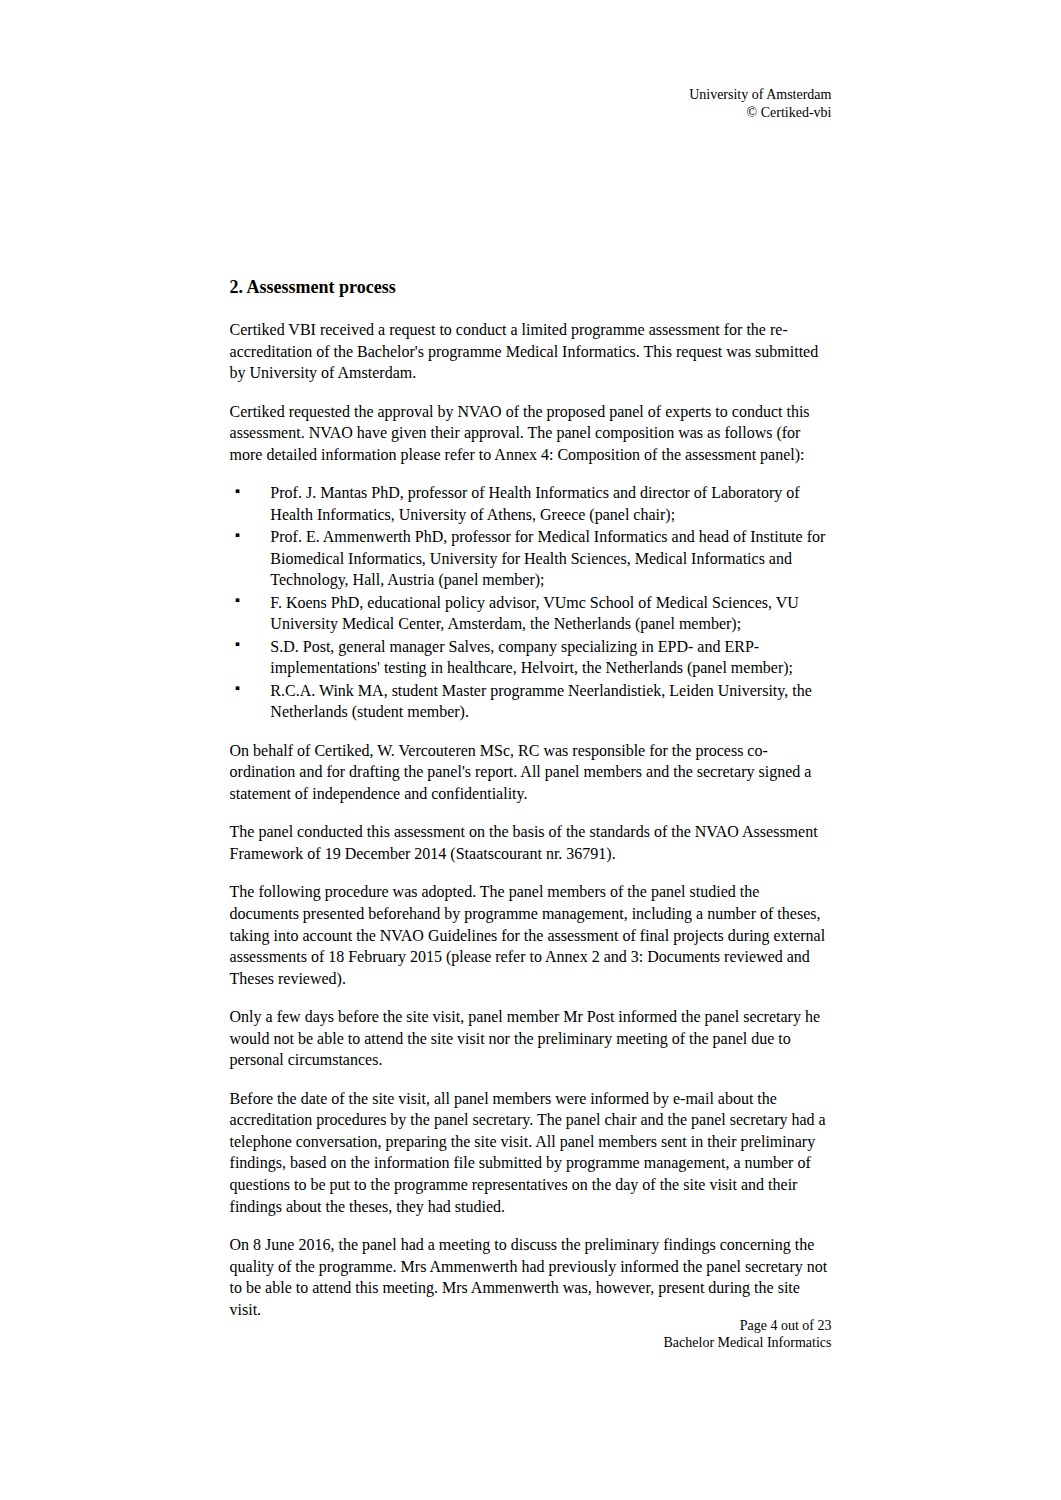University of Amsterdam
© Certiked-vbi
2. Assessment process
Certiked VBI received a request to conduct a limited programme assessment for the re-accreditation of the Bachelor's programme Medical Informatics. This request was submitted by University of Amsterdam.
Certiked requested the approval by NVAO of the proposed panel of experts to conduct this assessment. NVAO have given their approval. The panel composition was as follows (for more detailed information please refer to Annex 4: Composition of the assessment panel):
Prof. J. Mantas PhD, professor of Health Informatics and director of Laboratory of Health Informatics, University of Athens, Greece (panel chair);
Prof. E. Ammenwerth PhD, professor for Medical Informatics and head of Institute for Biomedical Informatics, University for Health Sciences, Medical Informatics and Technology, Hall, Austria (panel member);
F. Koens PhD, educational policy advisor, VUmc School of Medical Sciences, VU University Medical Center, Amsterdam, the Netherlands (panel member);
S.D. Post, general manager Salves, company specializing in EPD- and ERP-implementations' testing in healthcare, Helvoirt, the Netherlands (panel member);
R.C.A. Wink MA, student Master programme Neerlandistiek, Leiden University, the Netherlands (student member).
On behalf of Certiked, W. Vercouteren MSc, RC was responsible for the process co-ordination and for drafting the panel's report. All panel members and the secretary signed a statement of independence and confidentiality.
The panel conducted this assessment on the basis of the standards of the NVAO Assessment Framework of 19 December 2014 (Staatscourant nr. 36791).
The following procedure was adopted. The panel members of the panel studied the documents presented beforehand by programme management, including a number of theses, taking into account the NVAO Guidelines for the assessment of final projects during external assessments of 18 February 2015 (please refer to Annex 2 and 3: Documents reviewed and Theses reviewed).
Only a few days before the site visit, panel member Mr Post informed the panel secretary he would not be able to attend the site visit nor the preliminary meeting of the panel due to personal circumstances.
Before the date of the site visit, all panel members were informed by e-mail about the accreditation procedures by the panel secretary. The panel chair and the panel secretary had a telephone conversation, preparing the site visit. All panel members sent in their preliminary findings, based on the information file submitted by programme management, a number of questions to be put to the programme representatives on the day of the site visit and their findings about the theses, they had studied.
On 8 June 2016, the panel had a meeting to discuss the preliminary findings concerning the quality of the programme. Mrs Ammenwerth had previously informed the panel secretary not to be able to attend this meeting. Mrs Ammenwerth was, however, present during the site visit.
Page 4 out of 23
Bachelor Medical Informatics